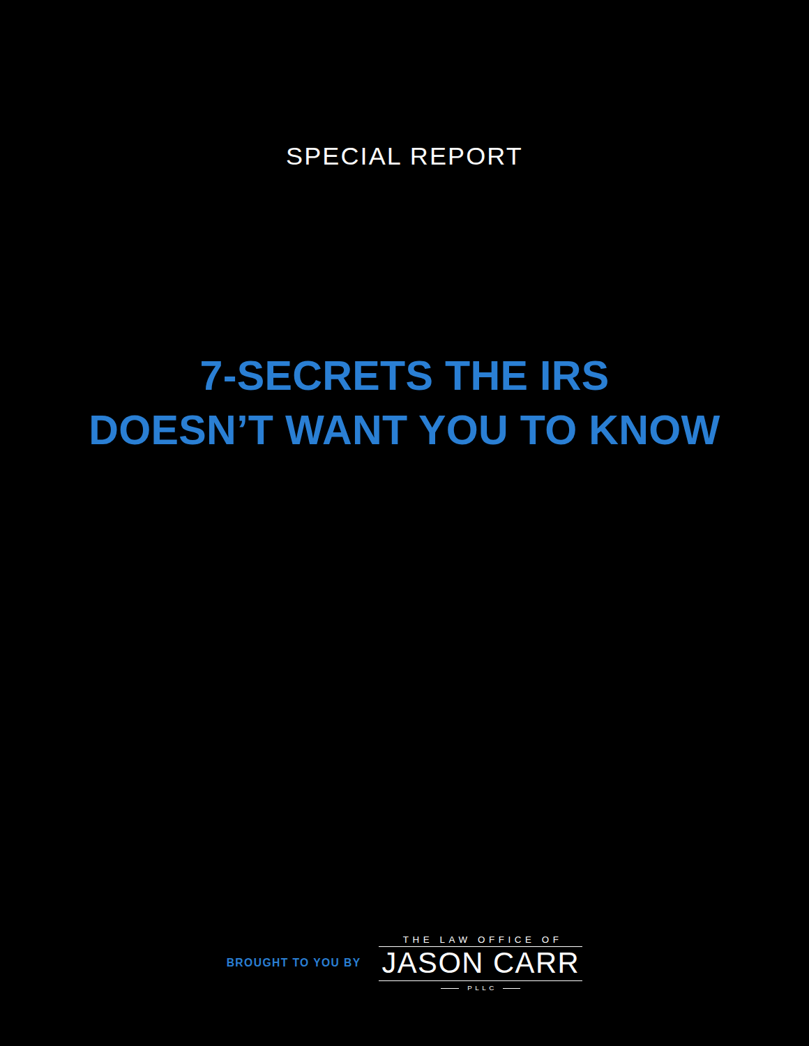Special Report
7-Secrets The IRS Doesn’t Want You To Know
Brought to you by
The Law Office of Jason Carr
PLLC